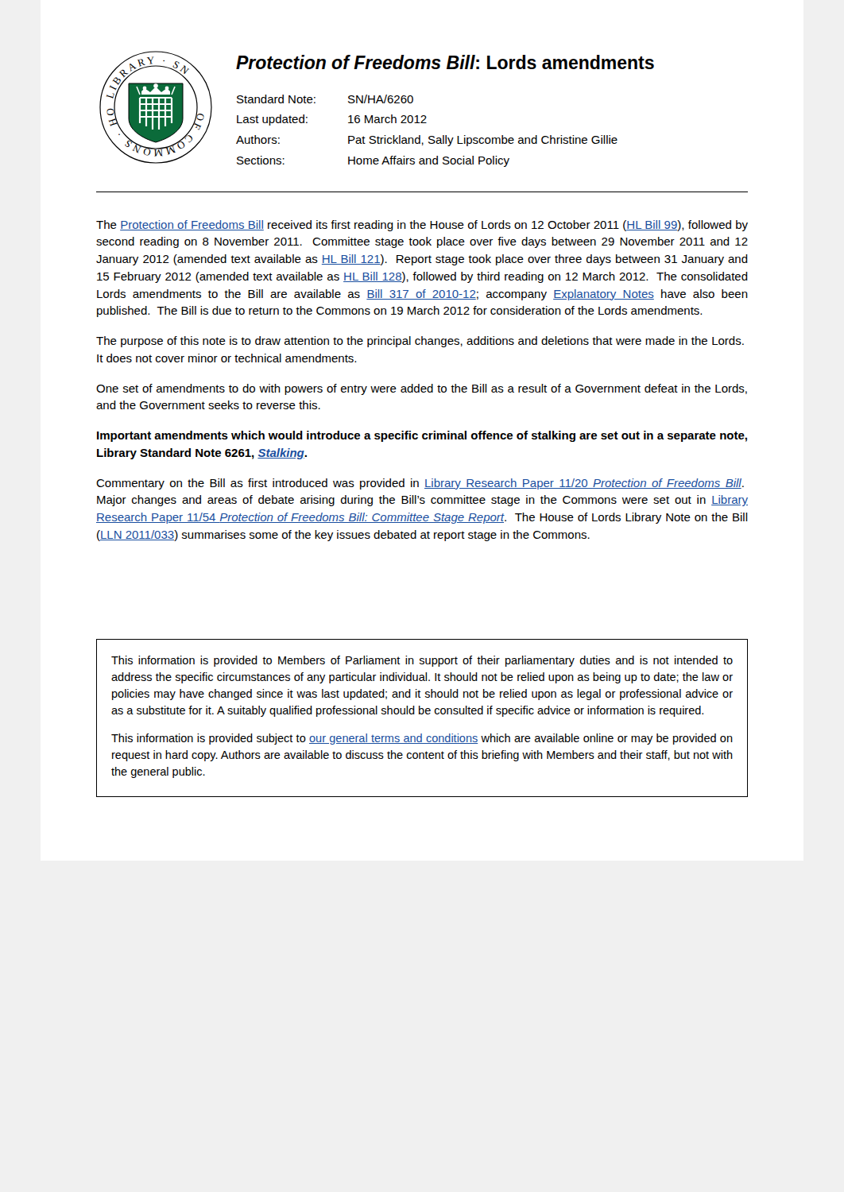LIBRARY · SN OF COMMONS · HO
Protection of Freedoms Bill: Lords amendments
| Standard Note: | SN/HA/6260 |
| Last updated: | 16 March 2012 |
| Authors: | Pat Strickland, Sally Lipscombe and Christine Gillie |
| Sections: | Home Affairs and Social Policy |
The Protection of Freedoms Bill received its first reading in the House of Lords on 12 October 2011 (HL Bill 99), followed by second reading on 8 November 2011. Committee stage took place over five days between 29 November 2011 and 12 January 2012 (amended text available as HL Bill 121). Report stage took place over three days between 31 January and 15 February 2012 (amended text available as HL Bill 128), followed by third reading on 12 March 2012. The consolidated Lords amendments to the Bill are available as Bill 317 of 2010-12; accompany Explanatory Notes have also been published. The Bill is due to return to the Commons on 19 March 2012 for consideration of the Lords amendments.
The purpose of this note is to draw attention to the principal changes, additions and deletions that were made in the Lords. It does not cover minor or technical amendments.
One set of amendments to do with powers of entry were added to the Bill as a result of a Government defeat in the Lords, and the Government seeks to reverse this.
Important amendments which would introduce a specific criminal offence of stalking are set out in a separate note, Library Standard Note 6261, Stalking.
Commentary on the Bill as first introduced was provided in Library Research Paper 11/20 Protection of Freedoms Bill. Major changes and areas of debate arising during the Bill’s committee stage in the Commons were set out in Library Research Paper 11/54 Protection of Freedoms Bill: Committee Stage Report. The House of Lords Library Note on the Bill (LLN 2011/033) summarises some of the key issues debated at report stage in the Commons.
This information is provided to Members of Parliament in support of their parliamentary duties and is not intended to address the specific circumstances of any particular individual. It should not be relied upon as being up to date; the law or policies may have changed since it was last updated; and it should not be relied upon as legal or professional advice or as a substitute for it. A suitably qualified professional should be consulted if specific advice or information is required.
This information is provided subject to our general terms and conditions which are available online or may be provided on request in hard copy. Authors are available to discuss the content of this briefing with Members and their staff, but not with the general public.